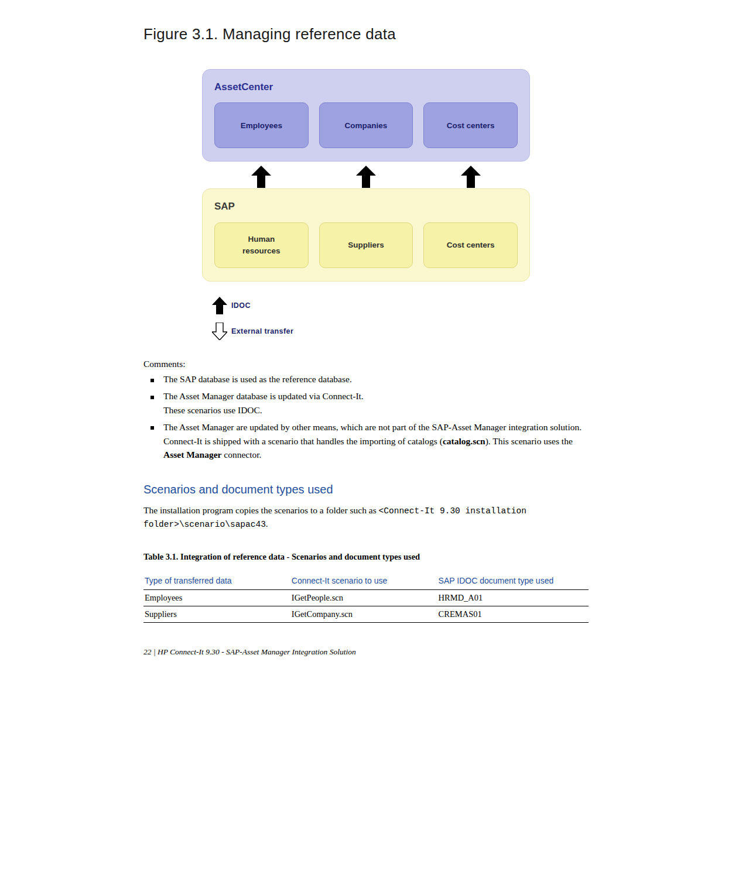Figure 3.1. Managing reference data
AssetCenter
Employees
Companies
Cost centers
SAP
Human
resources
Suppliers
Cost centers
IDOC
External transfer
Comments:
The SAP database is used as the reference database.
The Asset Manager database is updated via Connect-It.
These scenarios use IDOC.
The Asset Manager are updated by other means, which are not part of the SAP-Asset Manager integration solution.
Connect-It is shipped with a scenario that handles the importing of catalogs (catalog.scn). This scenario uses the Asset Manager connector.
Scenarios and document types used
The installation program copies the scenarios to a folder such as <Connect-It 9.30 installation folder>\scenario\sapac43.
Table 3.1. Integration of reference data - Scenarios and document types used
| Type of transferred data | Connect-It scenario to use | SAP IDOC document type used |
| --- | --- | --- |
| Employees | IGetPeople.scn | HRMD_A01 |
| Suppliers | IGetCompany.scn | CREMAS01 |
22 | HP Connect-It 9.30 - SAP-Asset Manager Integration Solution